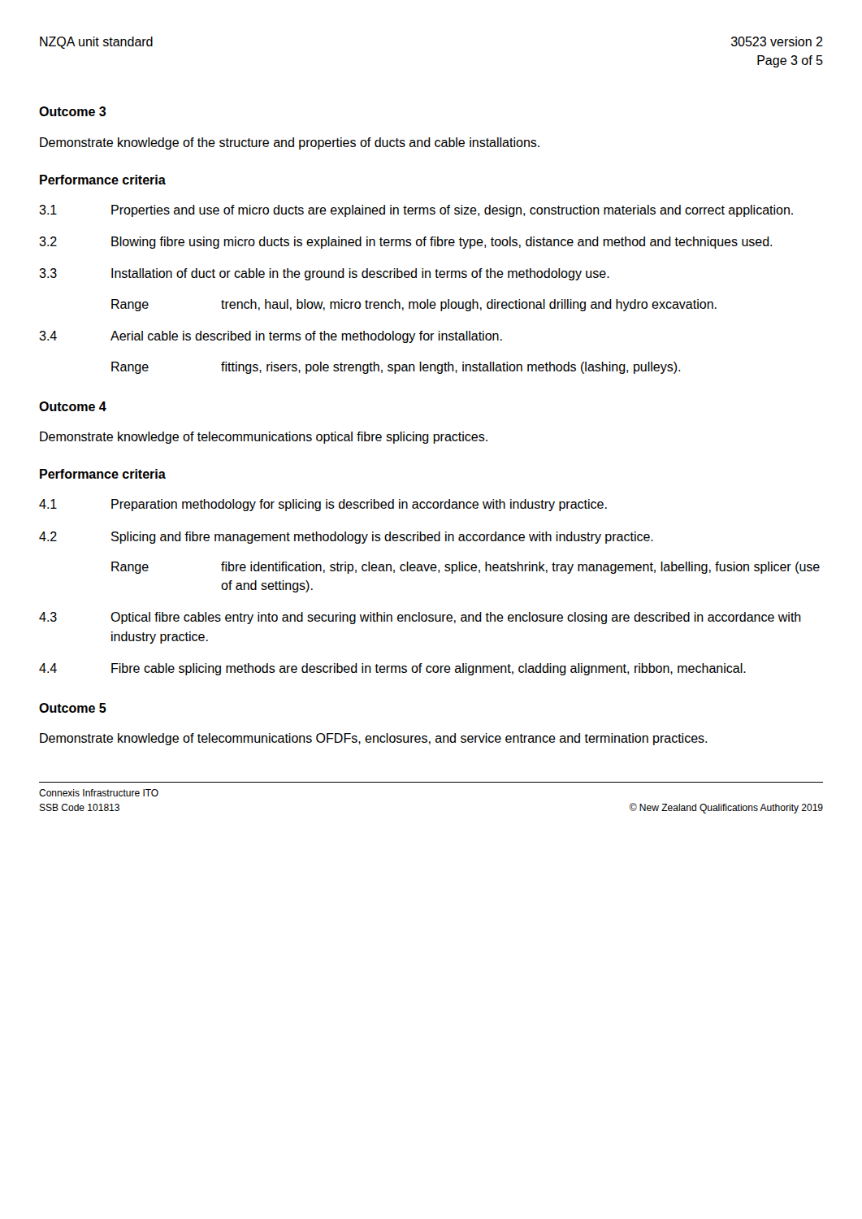NZQA unit standard
30523 version 2
Page 3 of 5
Outcome 3
Demonstrate knowledge of the structure and properties of ducts and cable installations.
Performance criteria
3.1
Properties and use of micro ducts are explained in terms of size, design, construction materials and correct application.
3.2
Blowing fibre using micro ducts is explained in terms of fibre type, tools, distance and method and techniques used.
3.3
Installation of duct or cable in the ground is described in terms of the methodology use.
Range
trench, haul, blow, micro trench, mole plough, directional drilling and hydro excavation.
3.4
Aerial cable is described in terms of the methodology for installation.
Range
fittings, risers, pole strength, span length, installation methods (lashing, pulleys).
Outcome 4
Demonstrate knowledge of telecommunications optical fibre splicing practices.
Performance criteria
4.1
Preparation methodology for splicing is described in accordance with industry practice.
4.2
Splicing and fibre management methodology is described in accordance with industry practice.
Range
fibre identification, strip, clean, cleave, splice, heatshrink, tray management, labelling, fusion splicer (use of and settings).
4.3
Optical fibre cables entry into and securing within enclosure, and the enclosure closing are described in accordance with industry practice.
4.4
Fibre cable splicing methods are described in terms of core alignment, cladding alignment, ribbon, mechanical.
Outcome 5
Demonstrate knowledge of telecommunications OFDFs, enclosures, and service entrance and termination practices.
Connexis Infrastructure ITO
SSB Code 101813
© New Zealand Qualifications Authority 2019